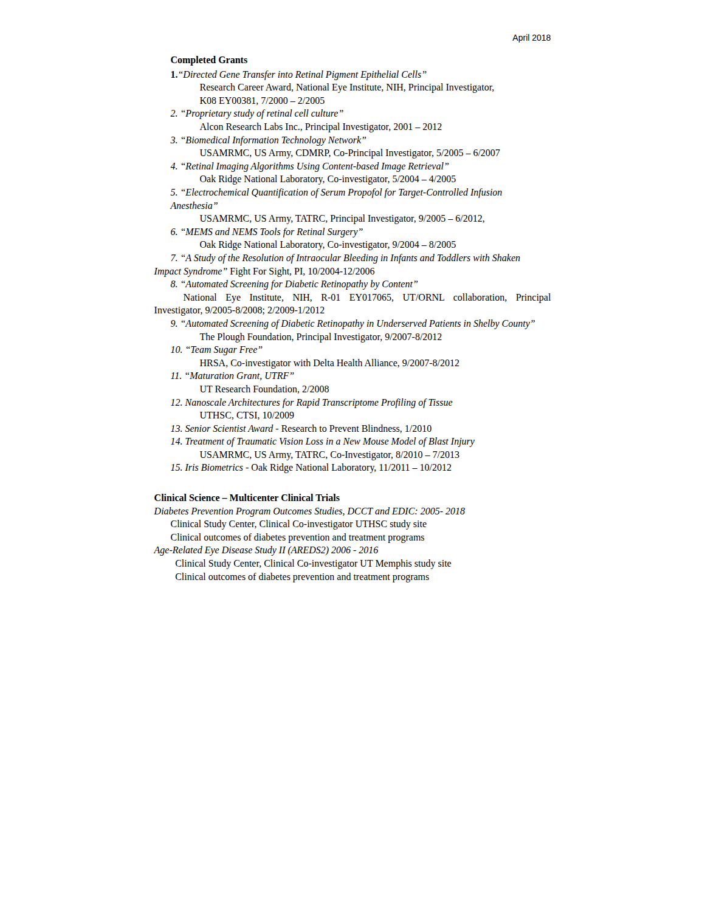April 2018
Completed Grants
1.“Directed Gene Transfer into Retinal Pigment Epithelial Cells”
Research Career Award, National Eye Institute, NIH, Principal Investigator,
K08 EY00381, 7/2000 – 2/2005
2. “Proprietary study of retinal cell culture”
Alcon Research Labs Inc., Principal Investigator, 2001 – 2012
3. “Biomedical Information Technology Network”
USAMRMC, US Army, CDMRP, Co-Principal Investigator, 5/2005 – 6/2007
4. “Retinal Imaging Algorithms Using Content-based Image Retrieval”
Oak Ridge National Laboratory, Co-investigator, 5/2004 – 4/2005
5. “Electrochemical Quantification of Serum Propofol for Target-Controlled Infusion Anesthesia”
USAMRMC, US Army, TATRC, Principal Investigator, 9/2005 – 6/2012,
6. “MEMS and NEMS Tools for Retinal Surgery”
Oak Ridge National Laboratory, Co-investigator, 9/2004 – 8/2005
7. “A Study of the Resolution of Intraocular Bleeding in Infants and Toddlers with Shaken
Impact Syndrome” Fight For Sight, PI, 10/2004-12/2006
8. “Automated Screening for Diabetic Retinopathy by Content”
National Eye Institute, NIH, R-01 EY017065, UT/ORNL collaboration, Principal Investigator, 9/2005-8/2008; 2/2009-1/2012
9. “Automated Screening of Diabetic Retinopathy in Underserved Patients in Shelby County”
The Plough Foundation, Principal Investigator, 9/2007-8/2012
10. “Team Sugar Free”
HRSA, Co-investigator with Delta Health Alliance, 9/2007-8/2012
11. “Maturation Grant, UTRF”
UT Research Foundation, 2/2008
12. Nanoscale Architectures for Rapid Transcriptome Profiling of Tissue
UTHSC, CTSI, 10/2009
13. Senior Scientist Award - Research to Prevent Blindness, 1/2010
14. Treatment of Traumatic Vision Loss in a New Mouse Model of Blast Injury
USAMRMC, US Army, TATRC, Co-Investigator, 8/2010 – 7/2013
15. Iris Biometrics - Oak Ridge National Laboratory, 11/2011 – 10/2012
Clinical Science – Multicenter Clinical Trials
Diabetes Prevention Program Outcomes Studies, DCCT and EDIC: 2005- 2018
Clinical Study Center, Clinical Co-investigator UTHSC study site
Clinical outcomes of diabetes prevention and treatment programs
Age-Related Eye Disease Study II (AREDS2) 2006 - 2016
Clinical Study Center, Clinical Co-investigator UT Memphis study site
Clinical outcomes of diabetes prevention and treatment programs